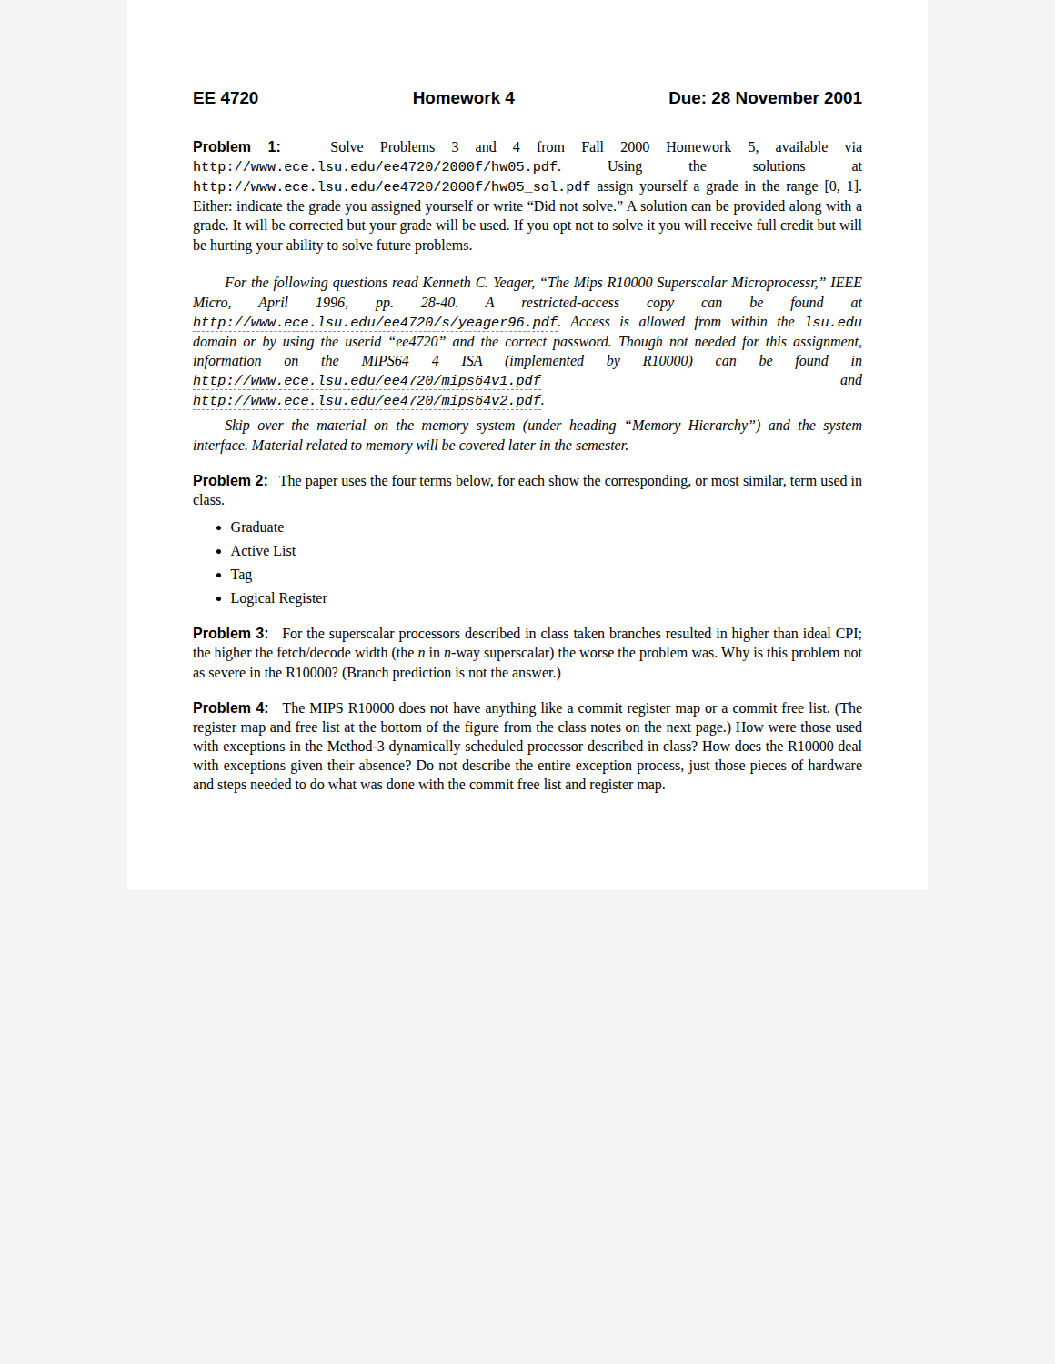EE 4720 Homework 4 Due: 28 November 2001
Problem 1: Solve Problems 3 and 4 from Fall 2000 Homework 5, available via http://www.ece.lsu.edu/ee4720/2000f/hw05.pdf. Using the solutions at http://www.ece.lsu.edu/ee4720/2000f/hw05_sol.pdf assign yourself a grade in the range [0, 1]. Either: indicate the grade you assigned yourself or write “Did not solve.” A solution can be provided along with a grade. It will be corrected but your grade will be used. If you opt not to solve it you will receive full credit but will be hurting your ability to solve future problems.
For the following questions read Kenneth C. Yeager, “The Mips R10000 Superscalar Microprocessr,” IEEE Micro, April 1996, pp. 28-40. A restricted-access copy can be found at http://www.ece.lsu.edu/ee4720/s/yeager96.pdf. Access is allowed from within the lsu.edu domain or by using the userid “ee4720” and the correct password. Though not needed for this assignment, information on the MIPS64 4 ISA (implemented by R10000) can be found in http://www.ece.lsu.edu/ee4720/mips64v1.pdf and http://www.ece.lsu.edu/ee4720/mips64v2.pdf.
Skip over the material on the memory system (under heading “Memory Hierarchy”) and the system interface. Material related to memory will be covered later in the semester.
Problem 2: The paper uses the four terms below, for each show the corresponding, or most similar, term used in class.
Graduate
Active List
Tag
Logical Register
Problem 3: For the superscalar processors described in class taken branches resulted in higher than ideal CPI; the higher the fetch/decode width (the n in n-way superscalar) the worse the problem was. Why is this problem not as severe in the R10000? (Branch prediction is not the answer.)
Problem 4: The MIPS R10000 does not have anything like a commit register map or a commit free list. (The register map and free list at the bottom of the figure from the class notes on the next page.) How were those used with exceptions in the Method-3 dynamically scheduled processor described in class? How does the R10000 deal with exceptions given their absence? Do not describe the entire exception process, just those pieces of hardware and steps needed to do what was done with the commit free list and register map.